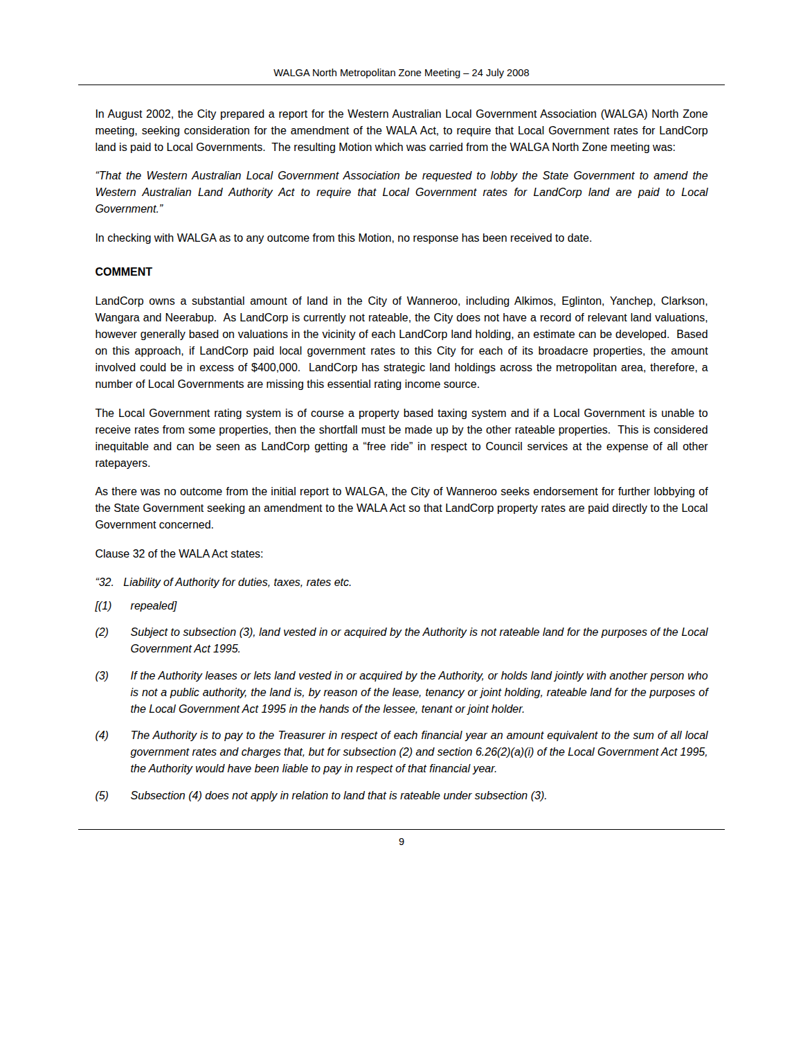WALGA North Metropolitan Zone Meeting – 24 July 2008
In August 2002, the City prepared a report for the Western Australian Local Government Association (WALGA) North Zone meeting, seeking consideration for the amendment of the WALA Act, to require that Local Government rates for LandCorp land is paid to Local Governments. The resulting Motion which was carried from the WALGA North Zone meeting was:
“That the Western Australian Local Government Association be requested to lobby the State Government to amend the Western Australian Land Authority Act to require that Local Government rates for LandCorp land are paid to Local Government.”
In checking with WALGA as to any outcome from this Motion, no response has been received to date.
COMMENT
LandCorp owns a substantial amount of land in the City of Wanneroo, including Alkimos, Eglinton, Yanchep, Clarkson, Wangara and Neerabup. As LandCorp is currently not rateable, the City does not have a record of relevant land valuations, however generally based on valuations in the vicinity of each LandCorp land holding, an estimate can be developed. Based on this approach, if LandCorp paid local government rates to this City for each of its broadacre properties, the amount involved could be in excess of $400,000. LandCorp has strategic land holdings across the metropolitan area, therefore, a number of Local Governments are missing this essential rating income source.
The Local Government rating system is of course a property based taxing system and if a Local Government is unable to receive rates from some properties, then the shortfall must be made up by the other rateable properties. This is considered inequitable and can be seen as LandCorp getting a “free ride” in respect to Council services at the expense of all other ratepayers.
As there was no outcome from the initial report to WALGA, the City of Wanneroo seeks endorsement for further lobbying of the State Government seeking an amendment to the WALA Act so that LandCorp property rates are paid directly to the Local Government concerned.
Clause 32 of the WALA Act states:
“32. Liability of Authority for duties, taxes, rates etc.
[(1) repealed]
(2) Subject to subsection (3), land vested in or acquired by the Authority is not rateable land for the purposes of the Local Government Act 1995.
(3) If the Authority leases or lets land vested in or acquired by the Authority, or holds land jointly with another person who is not a public authority, the land is, by reason of the lease, tenancy or joint holding, rateable land for the purposes of the Local Government Act 1995 in the hands of the lessee, tenant or joint holder.
(4) The Authority is to pay to the Treasurer in respect of each financial year an amount equivalent to the sum of all local government rates and charges that, but for subsection (2) and section 6.26(2)(a)(i) of the Local Government Act 1995, the Authority would have been liable to pay in respect of that financial year.
(5) Subsection (4) does not apply in relation to land that is rateable under subsection (3).
9